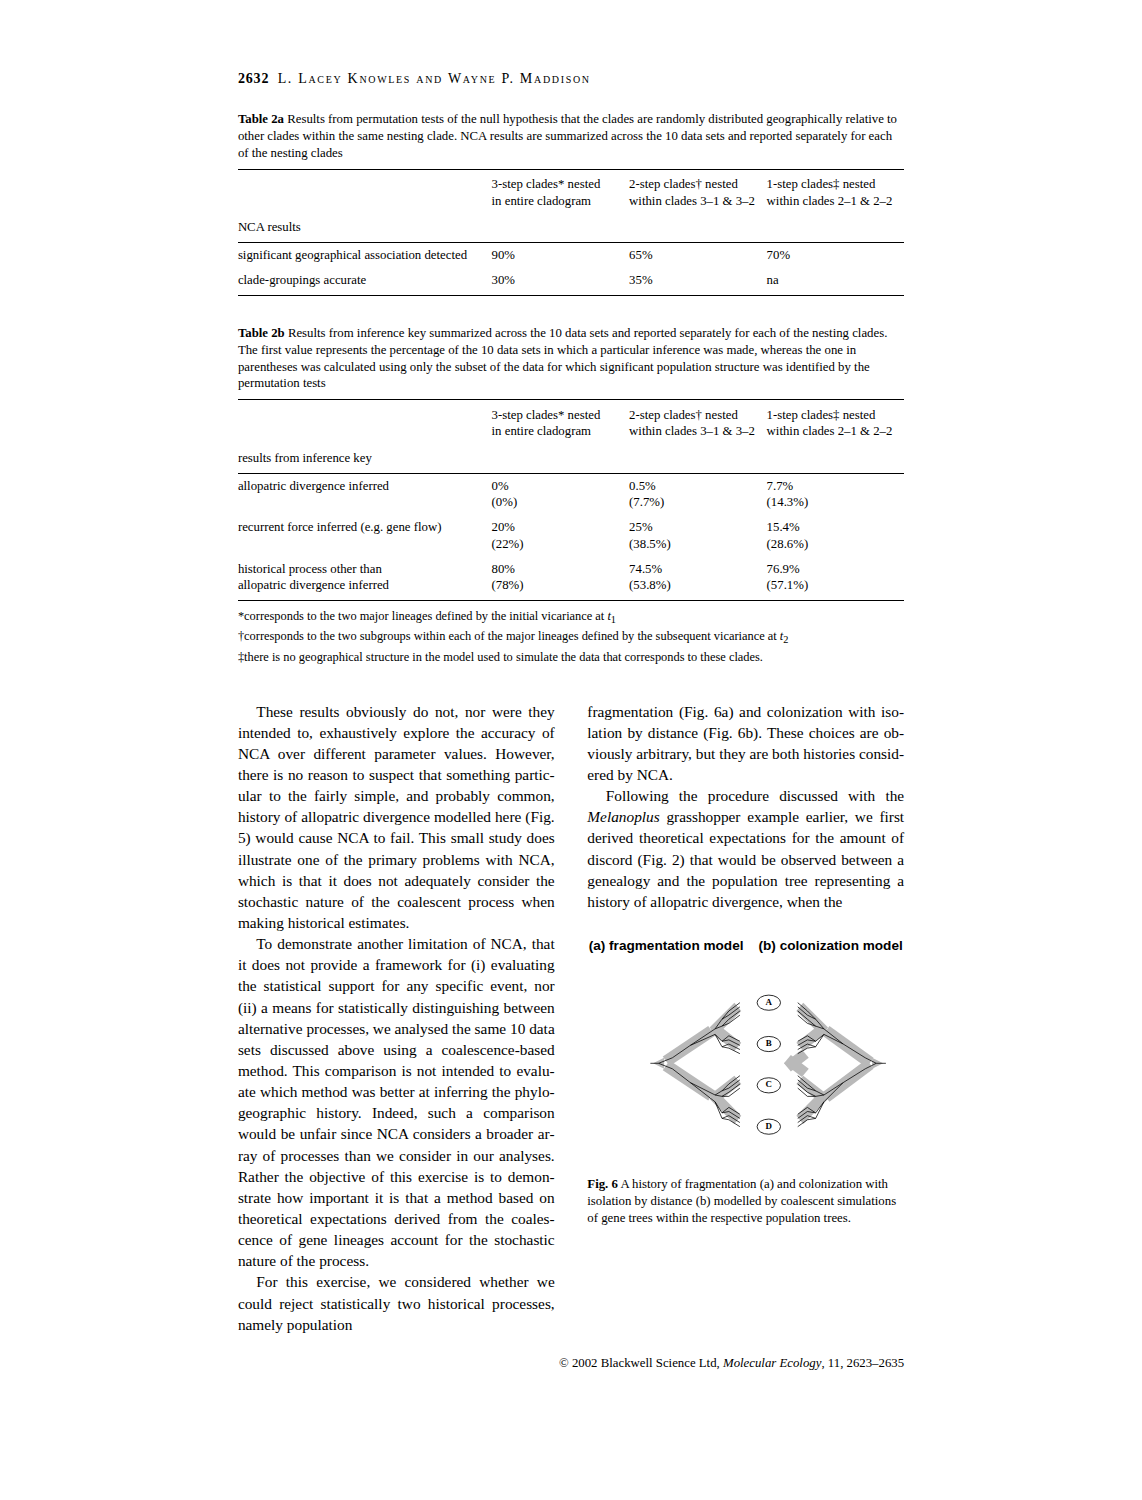2632 L. Lacey Knowles and Wayne P. Maddison
Table 2a Results from permutation tests of the null hypothesis that the clades are randomly distributed geographically relative to other clades within the same nesting clade. NCA results are summarized across the 10 data sets and reported separately for each of the nesting clades
| | 3-step clades* nested in entire cladogram | 2-step clades† nested within clades 3–1 & 3–2 | 1-step clades‡ nested within clades 2–1 & 2–2 |
| --- | --- | --- | --- |
| NCA results | | | |
| significant geographical association detected | 90% | 65% | 70% |
| clade-groupings accurate | 30% | 35% | na |
Table 2b Results from inference key summarized across the 10 data sets and reported separately for each of the nesting clades. The first value represents the percentage of the 10 data sets in which a particular inference was made, whereas the one in parentheses was calculated using only the subset of the data for which significant population structure was identified by the permutation tests
| | 3-step clades* nested in entire cladogram | 2-step clades† nested within clades 3–1 & 3–2 | 1-step clades‡ nested within clades 2–1 & 2–2 |
| --- | --- | --- | --- |
| results from inference key | | | |
| allopatric divergence inferred | 0% (0%) | 0.5% (7.7%) | 7.7% (14.3%) |
| recurrent force inferred (e.g. gene flow) | 20% (22%) | 25% (38.5%) | 15.4% (28.6%) |
| historical process other than allopatric divergence inferred | 80% (78%) | 74.5% (53.8%) | 76.9% (57.1%) |
*corresponds to the two major lineages defined by the initial vicariance at t1
†corresponds to the two subgroups within each of the major lineages defined by the subsequent vicariance at t2
‡there is no geographical structure in the model used to simulate the data that corresponds to these clades.
These results obviously do not, nor were they intended to, exhaustively explore the accuracy of NCA over different parameter values. However, there is no reason to suspect that something particular to the fairly simple, and probably common, history of allopatric divergence modelled here (Fig. 5) would cause NCA to fail. This small study does illustrate one of the primary problems with NCA, which is that it does not adequately consider the stochastic nature of the coalescent process when making historical estimates.
To demonstrate another limitation of NCA, that it does not provide a framework for (i) evaluating the statistical support for any specific event, nor (ii) a means for statistically distinguishing between alternative processes, we analysed the same 10 data sets discussed above using a coalescence-based method. This comparison is not intended to evaluate which method was better at inferring the phylogeographic history. Indeed, such a comparison would be unfair since NCA considers a broader array of processes than we consider in our analyses. Rather the objective of this exercise is to demonstrate how important it is that a method based on theoretical expectations derived from the coalescence of gene lineages account for the stochastic nature of the process.
For this exercise, we considered whether we could reject statistically two historical processes, namely population
fragmentation (Fig. 6a) and colonization with isolation by distance (Fig. 6b). These choices are obviously arbitrary, but they are both histories considered by NCA.
Following the procedure discussed with the Melanoplus grasshopper example earlier, we first derived theoretical expectations for the amount of discord (Fig. 2) that would be observed between a genealogy and the population tree representing a history of allopatric divergence, when the
(a) fragmentation model (b) colonization model
A B C D
Fig. 6 A history of fragmentation (a) and colonization with isolation by distance (b) modelled by coalescent simulations of gene trees within the respective population trees.
© 2002 Blackwell Science Ltd, Molecular Ecology, 11, 2623–2635